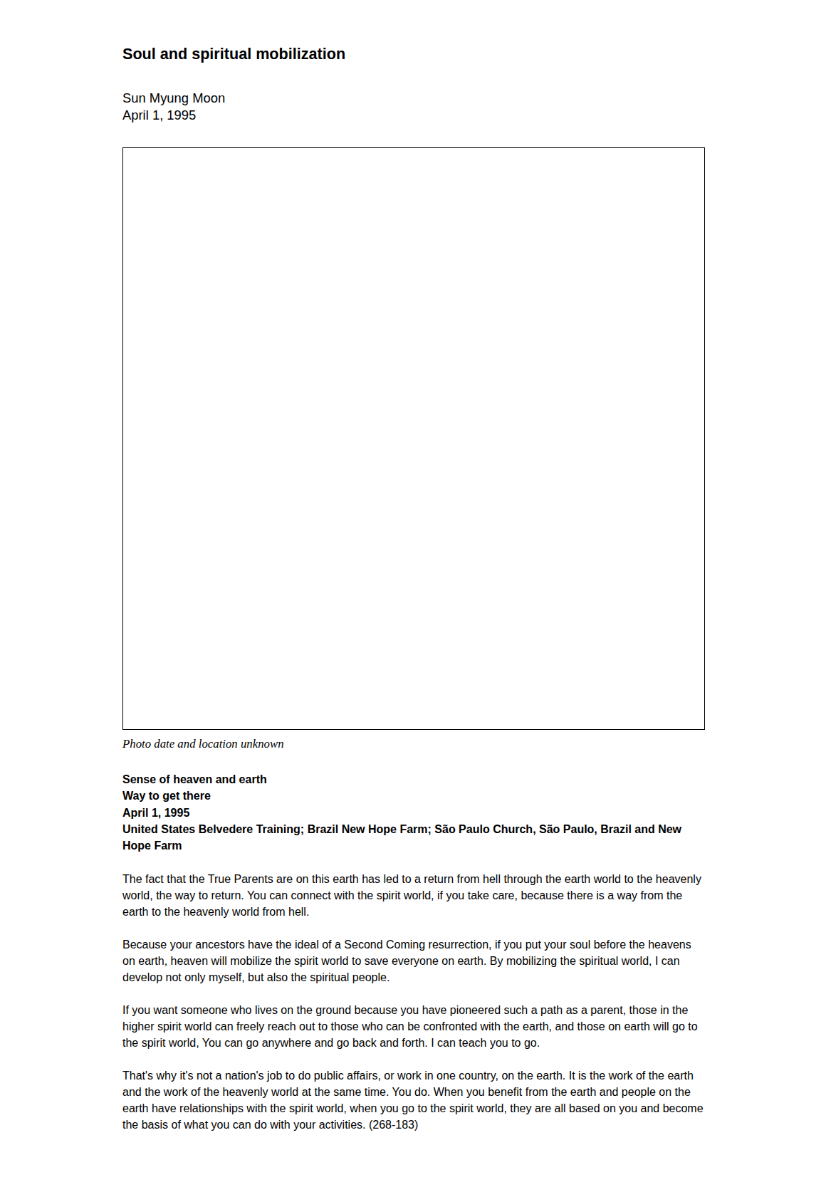Soul and spiritual mobilization
Sun Myung Moon
April 1, 1995
Photo date and location unknown
Sense of heaven and earth
Way to get there
April 1, 1995
United States Belvedere Training; Brazil New Hope Farm; São Paulo Church, São Paulo, Brazil and New Hope Farm
The fact that the True Parents are on this earth has led to a return from hell through the earth world to the heavenly world, the way to return. You can connect with the spirit world, if you take care, because there is a way from the earth to the heavenly world from hell.
Because your ancestors have the ideal of a Second Coming resurrection, if you put your soul before the heavens on earth, heaven will mobilize the spirit world to save everyone on earth. By mobilizing the spiritual world, I can develop not only myself, but also the spiritual people.
If you want someone who lives on the ground because you have pioneered such a path as a parent, those in the higher spirit world can freely reach out to those who can be confronted with the earth, and those on earth will go to the spirit world, You can go anywhere and go back and forth. I can teach you to go.
That's why it's not a nation's job to do public affairs, or work in one country, on the earth. It is the work of the earth and the work of the heavenly world at the same time. You do. When you benefit from the earth and people on the earth have relationships with the spirit world, when you go to the spirit world, they are all based on you and become the basis of what you can do with your activities. (268-183)